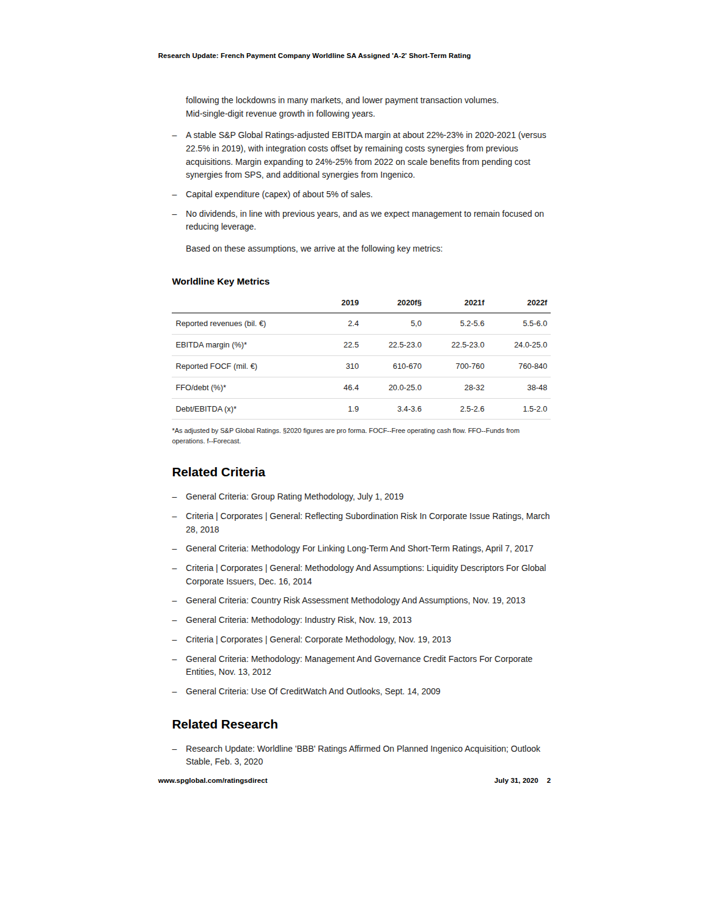Research Update: French Payment Company Worldline SA Assigned 'A-2' Short-Term Rating
following the lockdowns in many markets, and lower payment transaction volumes.
Mid-single-digit revenue growth in following years.
A stable S&P Global Ratings-adjusted EBITDA margin at about 22%-23% in 2020-2021 (versus 22.5% in 2019), with integration costs offset by remaining costs synergies from previous acquisitions. Margin expanding to 24%-25% from 2022 on scale benefits from pending cost synergies from SPS, and additional synergies from Ingenico.
Capital expenditure (capex) of about 5% of sales.
No dividends, in line with previous years, and as we expect management to remain focused on reducing leverage.
Based on these assumptions, we arrive at the following key metrics:
Worldline Key Metrics
| | 2019 | 2020f§ | 2021f | 2022f |
| --- | --- | --- | --- | --- |
| Reported revenues (bil. €) | 2.4 | 5,0 | 5.2-5.6 | 5.5-6.0 |
| EBITDA margin (%)* | 22.5 | 22.5-23.0 | 22.5-23.0 | 24.0-25.0 |
| Reported FOCF (mil. €) | 310 | 610-670 | 700-760 | 760-840 |
| FFO/debt (%)* | 46.4 | 20.0-25.0 | 28-32 | 38-48 |
| Debt/EBITDA (x)* | 1.9 | 3.4-3.6 | 2.5-2.6 | 1.5-2.0 |
*As adjusted by S&P Global Ratings. §2020 figures are pro forma. FOCF--Free operating cash flow. FFO--Funds from operations. f--Forecast.
Related Criteria
General Criteria: Group Rating Methodology, July 1, 2019
Criteria | Corporates | General: Reflecting Subordination Risk In Corporate Issue Ratings, March 28, 2018
General Criteria: Methodology For Linking Long-Term And Short-Term Ratings, April 7, 2017
Criteria | Corporates | General: Methodology And Assumptions: Liquidity Descriptors For Global Corporate Issuers, Dec. 16, 2014
General Criteria: Country Risk Assessment Methodology And Assumptions, Nov. 19, 2013
General Criteria: Methodology: Industry Risk, Nov. 19, 2013
Criteria | Corporates | General: Corporate Methodology, Nov. 19, 2013
General Criteria: Methodology: Management And Governance Credit Factors For Corporate Entities, Nov. 13, 2012
General Criteria: Use Of CreditWatch And Outlooks, Sept. 14, 2009
Related Research
Research Update: Worldline 'BBB' Ratings Affirmed On Planned Ingenico Acquisition; Outlook Stable, Feb. 3, 2020
www.spglobal.com/ratingsdirect
July 31, 20202